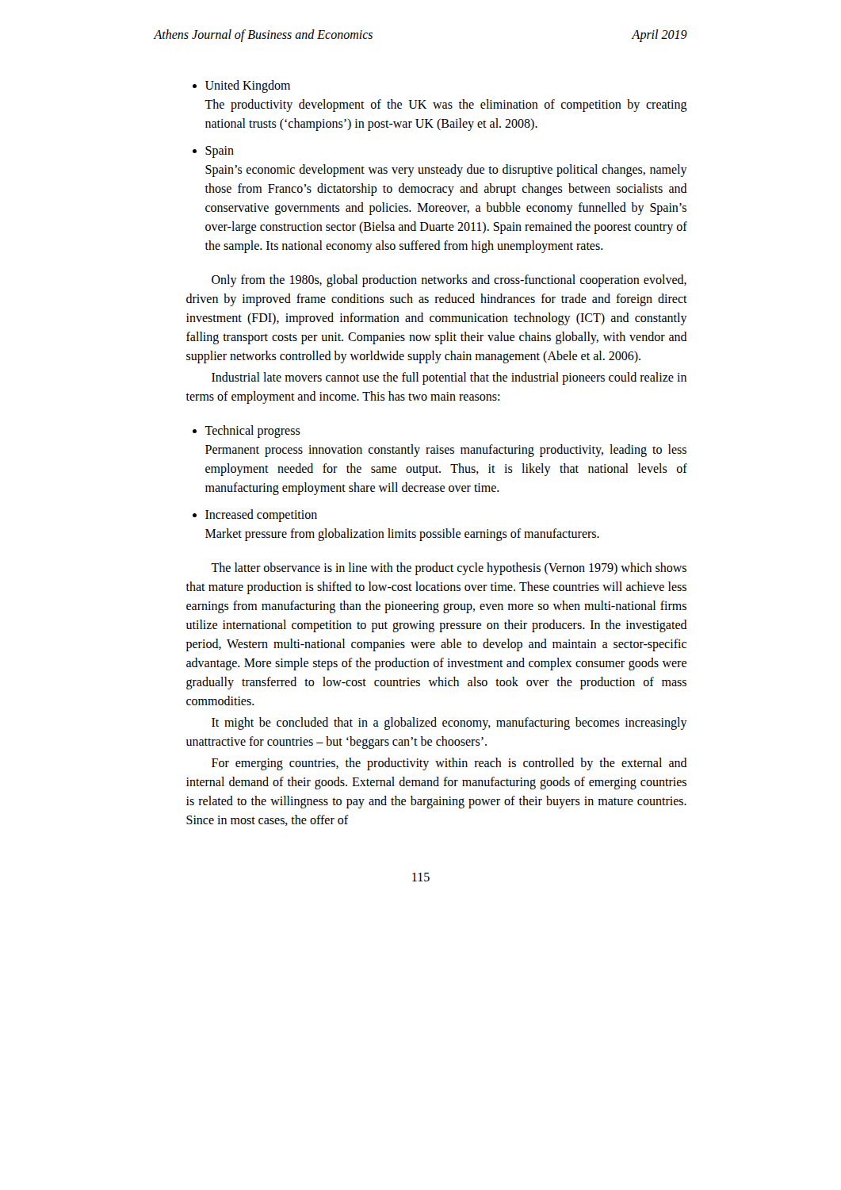Athens Journal of Business and Economics April 2019
United Kingdom
The productivity development of the UK was the elimination of competition by creating national trusts (‘champions’) in post-war UK (Bailey et al. 2008).
Spain
Spain’s economic development was very unsteady due to disruptive political changes, namely those from Franco’s dictatorship to democracy and abrupt changes between socialists and conservative governments and policies. Moreover, a bubble economy funnelled by Spain’s over-large construction sector (Bielsa and Duarte 2011). Spain remained the poorest country of the sample. Its national economy also suffered from high unemployment rates.
Only from the 1980s, global production networks and cross-functional cooperation evolved, driven by improved frame conditions such as reduced hindrances for trade and foreign direct investment (FDI), improved information and communication technology (ICT) and constantly falling transport costs per unit. Companies now split their value chains globally, with vendor and supplier networks controlled by worldwide supply chain management (Abele et al. 2006).
Industrial late movers cannot use the full potential that the industrial pioneers could realize in terms of employment and income. This has two main reasons:
Technical progress
Permanent process innovation constantly raises manufacturing productivity, leading to less employment needed for the same output. Thus, it is likely that national levels of manufacturing employment share will decrease over time.
Increased competition
Market pressure from globalization limits possible earnings of manufacturers.
The latter observance is in line with the product cycle hypothesis (Vernon 1979) which shows that mature production is shifted to low-cost locations over time. These countries will achieve less earnings from manufacturing than the pioneering group, even more so when multi-national firms utilize international competition to put growing pressure on their producers. In the investigated period, Western multi-national companies were able to develop and maintain a sector-specific advantage. More simple steps of the production of investment and complex consumer goods were gradually transferred to low-cost countries which also took over the production of mass commodities.
It might be concluded that in a globalized economy, manufacturing becomes increasingly unattractive for countries – but ‘beggars can’t be choosers’.
For emerging countries, the productivity within reach is controlled by the external and internal demand of their goods. External demand for manufacturing goods of emerging countries is related to the willingness to pay and the bargaining power of their buyers in mature countries. Since in most cases, the offer of
115